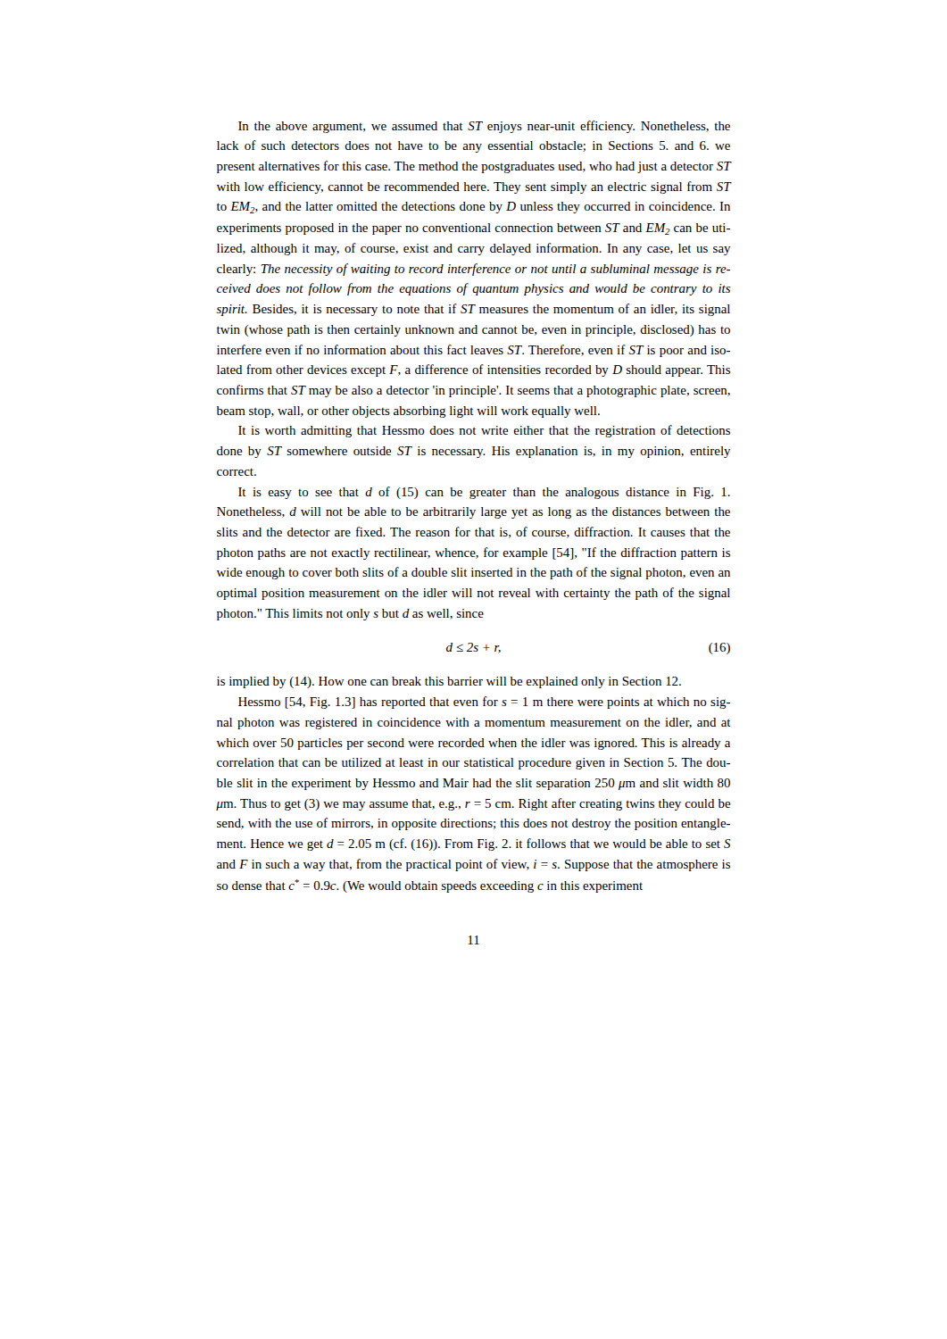In the above argument, we assumed that ST enjoys near-unit efficiency. Nonetheless, the lack of such detectors does not have to be any essential obstacle; in Sections 5. and 6. we present alternatives for this case. The method the postgraduates used, who had just a detector ST with low efficiency, cannot be recommended here. They sent simply an electric signal from ST to EM2, and the latter omitted the detections done by D unless they occurred in coincidence. In experiments proposed in the paper no conventional connection between ST and EM2 can be utilized, although it may, of course, exist and carry delayed information. In any case, let us say clearly: The necessity of waiting to record interference or not until a subluminal message is received does not follow from the equations of quantum physics and would be contrary to its spirit. Besides, it is necessary to note that if ST measures the momentum of an idler, its signal twin (whose path is then certainly unknown and cannot be, even in principle, disclosed) has to interfere even if no information about this fact leaves ST. Therefore, even if ST is poor and isolated from other devices except F, a difference of intensities recorded by D should appear. This confirms that ST may be also a detector 'in principle'. It seems that a photographic plate, screen, beam stop, wall, or other objects absorbing light will work equally well.
It is worth admitting that Hessmo does not write either that the registration of detections done by ST somewhere outside ST is necessary. His explanation is, in my opinion, entirely correct.
It is easy to see that d of (15) can be greater than the analogous distance in Fig. 1. Nonetheless, d will not be able to be arbitrarily large yet as long as the distances between the slits and the detector are fixed. The reason for that is, of course, diffraction. It causes that the photon paths are not exactly rectilinear, whence, for example [54], "If the diffraction pattern is wide enough to cover both slits of a double slit inserted in the path of the signal photon, even an optimal position measurement on the idler will not reveal with certainty the path of the signal photon." This limits not only s but d as well, since
d ≤ 2s + r, (16)
is implied by (14). How one can break this barrier will be explained only in Section 12.
Hessmo [54, Fig. 1.3] has reported that even for s = 1 m there were points at which no signal photon was registered in coincidence with a momentum measurement on the idler, and at which over 50 particles per second were recorded when the idler was ignored. This is already a correlation that can be utilized at least in our statistical procedure given in Section 5. The double slit in the experiment by Hessmo and Mair had the slit separation 250 μm and slit width 80 μm. Thus to get (3) we may assume that, e.g., r = 5 cm. Right after creating twins they could be send, with the use of mirrors, in opposite directions; this does not destroy the position entanglement. Hence we get d = 2.05 m (cf. (16)). From Fig. 2. it follows that we would be able to set S and F in such a way that, from the practical point of view, i = s. Suppose that the atmosphere is so dense that c* = 0.9c. (We would obtain speeds exceeding c in this experiment
11